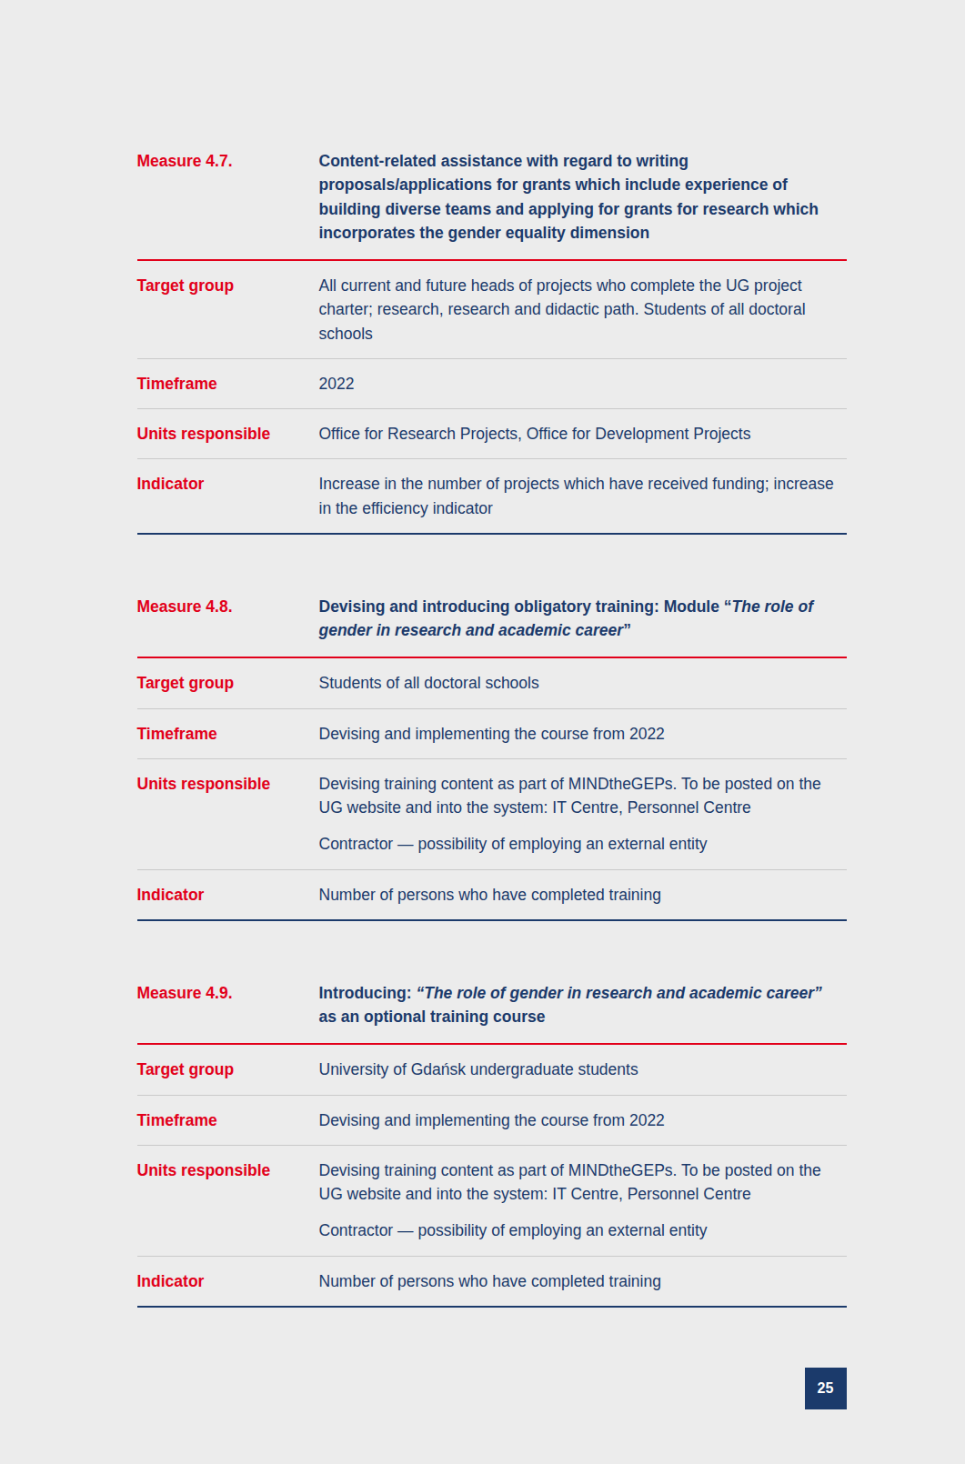| Measure 4.7. | Content-related assistance with regard to writing proposals/applications for grants which include experience of building diverse teams and applying for grants for research which incorporates the gender equality dimension |
| Target group | All current and future heads of projects who complete the UG project charter; research, research and didactic path. Students of all doctoral schools |
| Timeframe | 2022 |
| Units responsible | Office for Research Projects, Office for Development Projects |
| Indicator | Increase in the number of projects which have received funding; increase in the efficiency indicator |
| Measure 4.8. | Devising and introducing obligatory training: Module “ The role of gender in research and academic career ” |
| Target group | Students of all doctoral schools |
| Timeframe | Devising and implementing the course from 2022 |
| Units responsible | Devising training content as part of MINDtheGEPs. To be posted on the UG website and into the system: IT Centre, Personnel Centre Contractor — possibility of employing an external entity |
| Indicator | Number of persons who have completed training |
| Measure 4.9. | Introducing: “The role of gender in research and academic career” as an optional training course |
| Target group | University of Gdańsk undergraduate students |
| Timeframe | Devising and implementing the course from 2022 |
| Units responsible | Devising training content as part of MINDtheGEPs. To be posted on the UG website and into the system: IT Centre, Personnel Centre Contractor — possibility of employing an external entity |
| Indicator | Number of persons who have completed training |
25